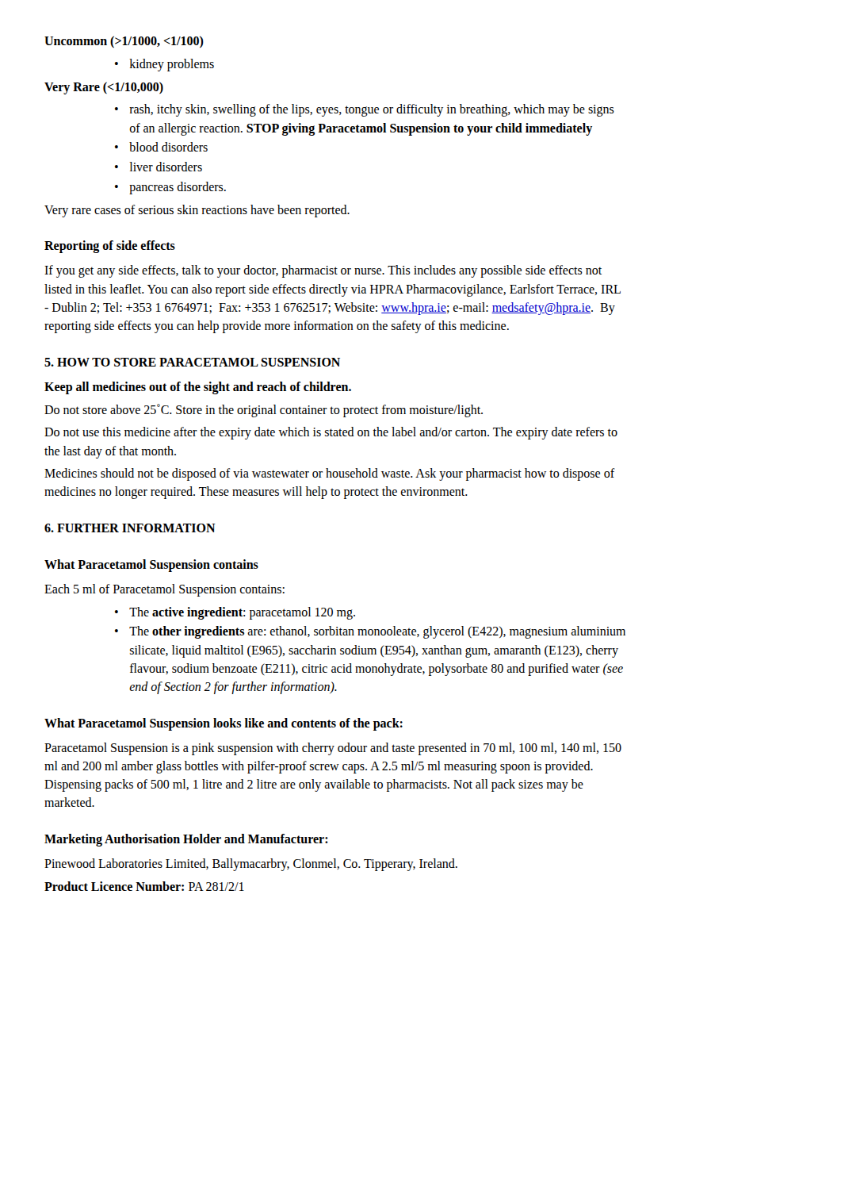Uncommon (>1/1000, <1/100)
kidney problems
Very Rare (<1/10,000)
rash, itchy skin, swelling of the lips, eyes, tongue or difficulty in breathing, which may be signs of an allergic reaction. STOP giving Paracetamol Suspension to your child immediately
blood disorders
liver disorders
pancreas disorders.
Very rare cases of serious skin reactions have been reported.
Reporting of side effects
If you get any side effects, talk to your doctor, pharmacist or nurse. This includes any possible side effects not listed in this leaflet. You can also report side effects directly via HPRA Pharmacovigilance, Earlsfort Terrace, IRL - Dublin 2; Tel: +353 1 6764971; Fax: +353 1 6762517; Website: www.hpra.ie; e-mail: medsafety@hpra.ie. By reporting side effects you can help provide more information on the safety of this medicine.
5. HOW TO STORE PARACETAMOL SUSPENSION
Keep all medicines out of the sight and reach of children.
Do not store above 25˚C. Store in the original container to protect from moisture/light.
Do not use this medicine after the expiry date which is stated on the label and/or carton. The expiry date refers to the last day of that month.
Medicines should not be disposed of via wastewater or household waste. Ask your pharmacist how to dispose of medicines no longer required. These measures will help to protect the environment.
6. FURTHER INFORMATION
What Paracetamol Suspension contains
Each 5 ml of Paracetamol Suspension contains:
The active ingredient: paracetamol 120 mg.
The other ingredients are: ethanol, sorbitan monooleate, glycerol (E422), magnesium aluminium silicate, liquid maltitol (E965), saccharin sodium (E954), xanthan gum, amaranth (E123), cherry flavour, sodium benzoate (E211), citric acid monohydrate, polysorbate 80 and purified water (see end of Section 2 for further information).
What Paracetamol Suspension looks like and contents of the pack:
Paracetamol Suspension is a pink suspension with cherry odour and taste presented in 70 ml, 100 ml, 140 ml, 150 ml and 200 ml amber glass bottles with pilfer-proof screw caps. A 2.5 ml/5 ml measuring spoon is provided. Dispensing packs of 500 ml, 1 litre and 2 litre are only available to pharmacists. Not all pack sizes may be marketed.
Marketing Authorisation Holder and Manufacturer:
Pinewood Laboratories Limited, Ballymacarbry, Clonmel, Co. Tipperary, Ireland.
Product Licence Number: PA 281/2/1